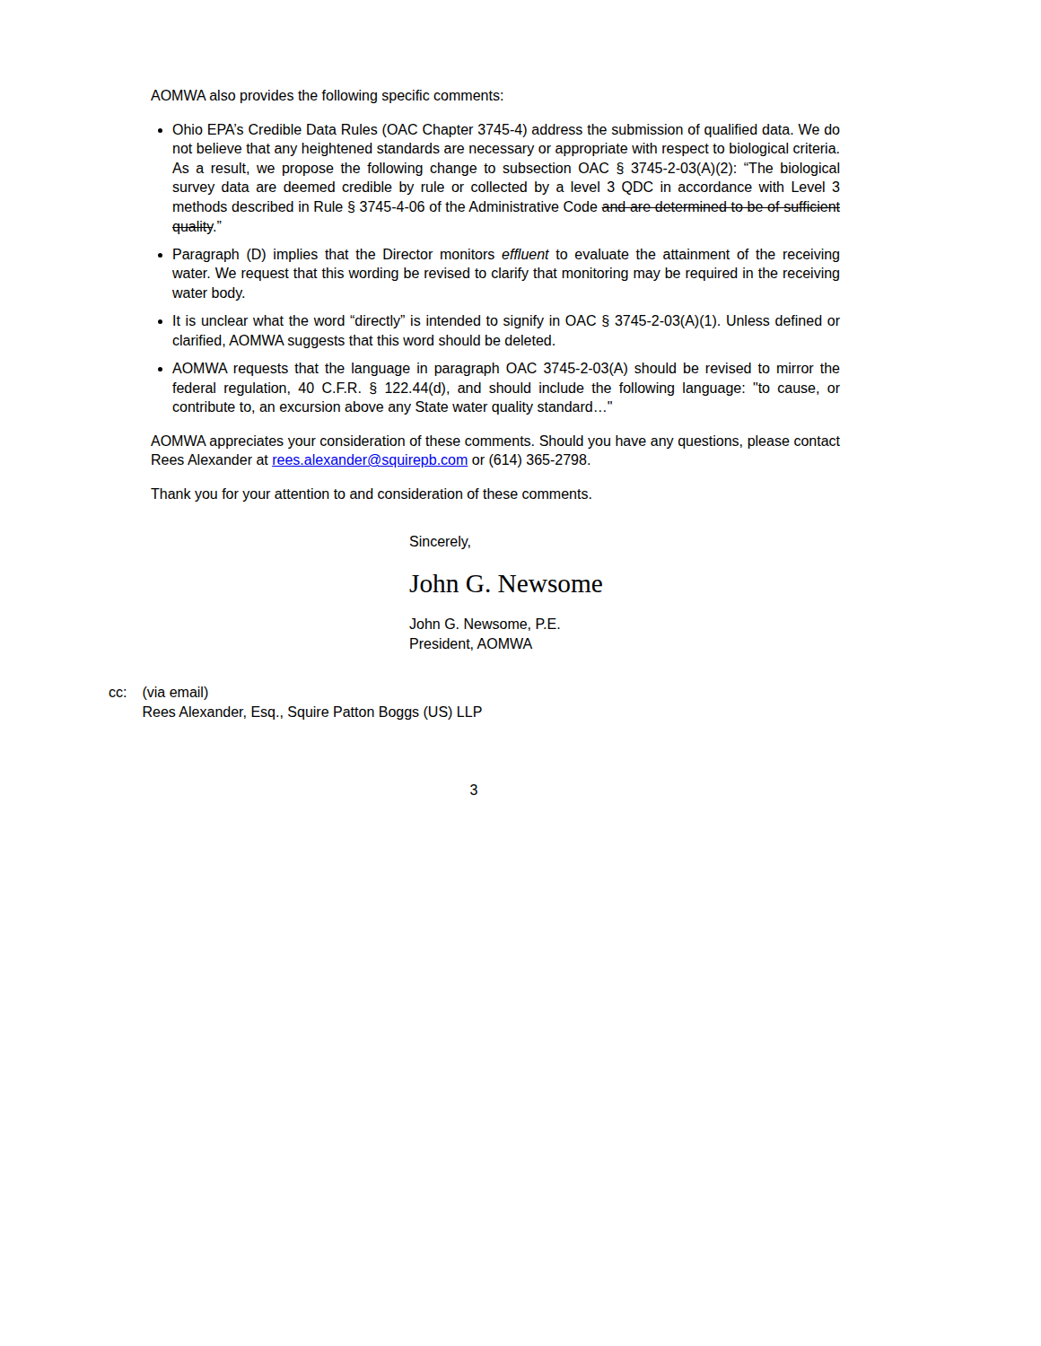AOMWA also provides the following specific comments:
Ohio EPA’s Credible Data Rules (OAC Chapter 3745-4) address the submission of qualified data. We do not believe that any heightened standards are necessary or appropriate with respect to biological criteria. As a result, we propose the following change to subsection OAC § 3745-2-03(A)(2): “The biological survey data are deemed credible by rule or collected by a level 3 QDC in accordance with Level 3 methods described in Rule § 3745-4-06 of the Administrative Code and are determined to be of sufficient quality.”
Paragraph (D) implies that the Director monitors effluent to evaluate the attainment of the receiving water. We request that this wording be revised to clarify that monitoring may be required in the receiving water body.
It is unclear what the word “directly” is intended to signify in OAC § 3745-2-03(A)(1). Unless defined or clarified, AOMWA suggests that this word should be deleted.
AOMWA requests that the language in paragraph OAC 3745-2-03(A) should be revised to mirror the federal regulation, 40 C.F.R. § 122.44(d), and should include the following language: "to cause, or contribute to, an excursion above any State water quality standard…"
AOMWA appreciates your consideration of these comments. Should you have any questions, please contact Rees Alexander at rees.alexander@squirepb.com or (614) 365-2798.
Thank you for your attention to and consideration of these comments.
Sincerely,
John G. Newsome
John G. Newsome, P.E.
President, AOMWA
| cc: | (via email) Rees Alexander, Esq., Squire Patton Boggs (US) LLP |
3